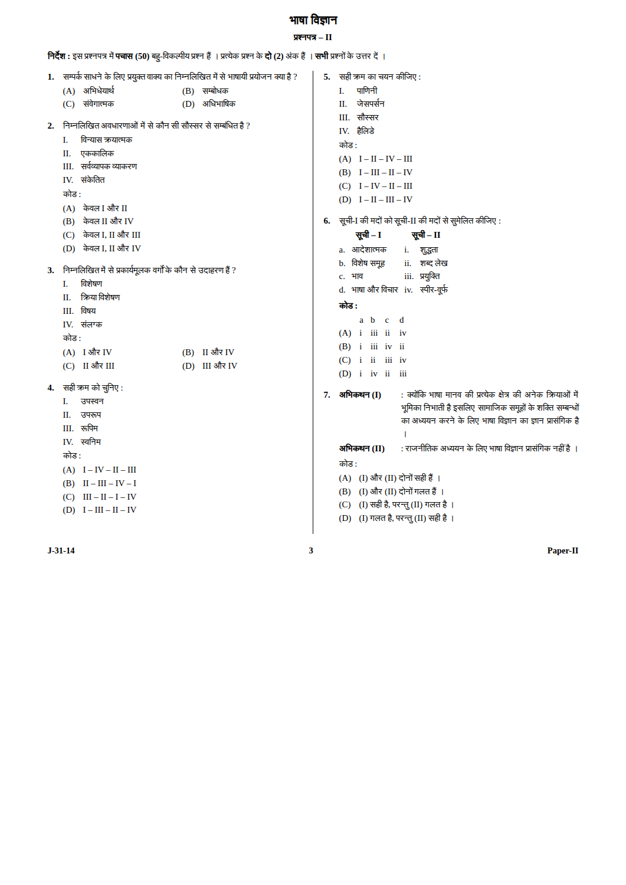भाषा विज्ञान
प्रश्नपत्र – II
निर्देश : इस प्रश्नपत्र में पचास (50) बहु-विकल्पीय प्रश्न हैं । प्रत्येक प्रश्न के दो (2) अंक हैं । सभी प्रश्नों के उत्तर दें ।
1.
सम्पर्क साधने के लिए प्रयुक्त वाक्य का निम्नलिखित में से भाषायी प्रयोजन क्या है ?
(A) अभिधेयार्थ
(B) सम्बोधक
(C) संवेगात्मक
(D) अधिभाषिक
2.
निम्नलिखित अवधारणाओं में से कौन सी सौस्सर से सम्बंधित है ?
I. विन्यास क्रयात्मक
II. एककालिक
III. सर्वव्यापक व्याकरण
IV. संकेतित
कोड :
(A) केवल I और II
(B) केवल II और IV
(C) केवल I, II और III
(D) केवल I, II और IV
3.
निम्नलिखित में से प्रकार्यमूलक वर्गों के कौन से उदाहरण हैं ?
I. विशेषण
II. क्रिया विशेषण
III. विषय
IV. संलग्क
कोड :
(A) I और IV
(B) II और IV
(C) II और III
(D) III और IV
4.
सही क्रम को चुनिए :
I. उपस्वन
II. उपरूप
III. रूपिम
IV. स्वनिम
कोड :
(A) I – IV – II – III
(B) II – III – IV – I
(C) III – II – I – IV
(D) I – III – II – IV
5.
सही क्रम का चयन कीजिए :
I. पाणिनी
II. जेसपर्सन
III. सौस्सर
IV. हैलिडे
कोड :
(A) I – II – IV – III
(B) I – III – II – IV
(C) I – IV – II – III
(D) I – II – III – IV
6.
सूची-I की मदों को सूची-II की मदों से सुमेलित कीजिए :
| सूची – I | सूची – II |
| a. | आदेशात्मक | i. | शुद्धता |
| b. | विशेष समूह | ii. | शब्द लेख |
| c. | भाव | iii. | प्रयुक्ति |
| d. | भाषा और विचार | iv. | स्पीर-वूर्फ |
कोड :
| | a | b | c | d |
| (A) | i | iii | ii | iv |
| (B) | i | iii | iv | ii |
| (C) | i | ii | iii | iv |
| (D) | i | iv | ii | iii |
7.
अभिकथन (I)
: क्योंकि भाषा मानव की प्रत्येक क्षेत्र की अनेक क्रियाओं में भूमिका निभाती है इसलिए सामाजिक समूहों के शक्ति सम्बन्धों का अध्ययन करने के लिए भाषा विज्ञान का ज्ञान प्रासंगिक है ।
अभिकथन (II)
: राजनीतिक अध्ययन के लिए भाषा विज्ञान प्रासंगिक नहीं है ।
कोड :
(A)(I) और (II) दोनों सही हैं ।
(B)(I) और (II) दोनों गलत हैं ।
(C)(I) सही है, परन्तु (II) गलत है ।
(D)(I) गलत है, परन्तु (II) सही है ।
J-31-14
3
Paper-II